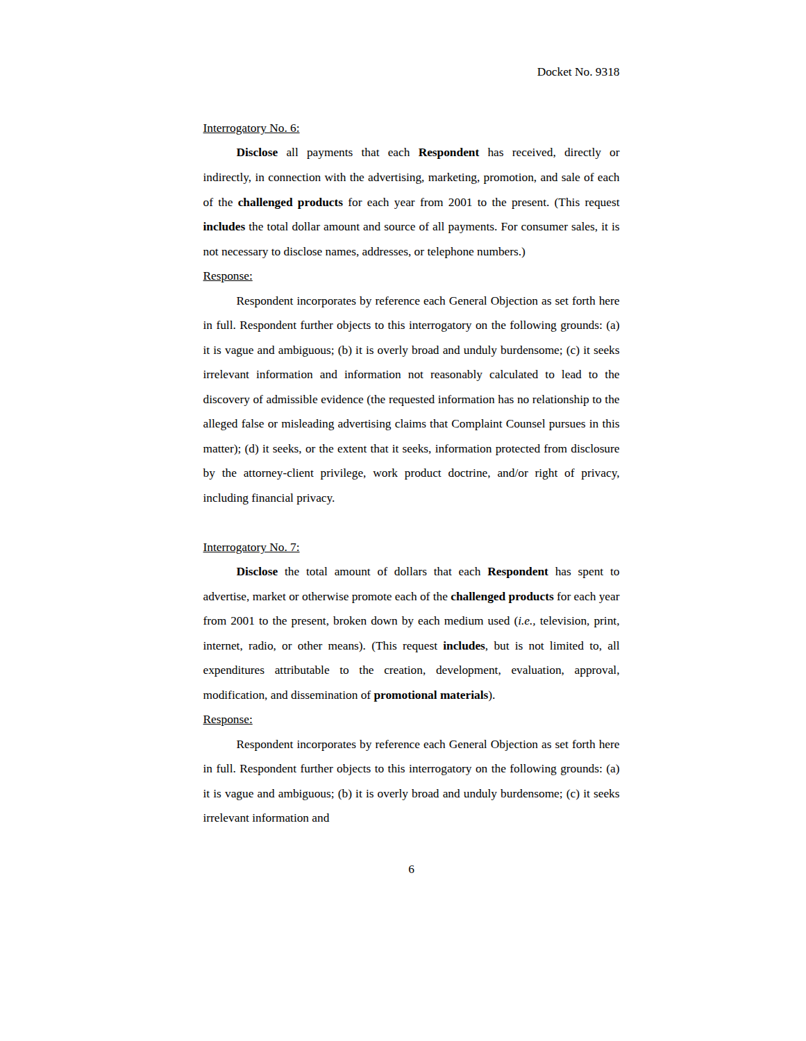Docket No. 9318
Interrogatory No. 6:
Disclose all payments that each Respondent has received, directly or indirectly, in connection with the advertising, marketing, promotion, and sale of each of the challenged products for each year from 2001 to the present. (This request includes the total dollar amount and source of all payments. For consumer sales, it is not necessary to disclose names, addresses, or telephone numbers.)
Response:
Respondent incorporates by reference each General Objection as set forth here in full. Respondent further objects to this interrogatory on the following grounds: (a) it is vague and ambiguous; (b) it is overly broad and unduly burdensome; (c) it seeks irrelevant information and information not reasonably calculated to lead to the discovery of admissible evidence (the requested information has no relationship to the alleged false or misleading advertising claims that Complaint Counsel pursues in this matter); (d) it seeks, or the extent that it seeks, information protected from disclosure by the attorney-client privilege, work product doctrine, and/or right of privacy, including financial privacy.
Interrogatory No. 7:
Disclose the total amount of dollars that each Respondent has spent to advertise, market or otherwise promote each of the challenged products for each year from 2001 to the present, broken down by each medium used (i.e., television, print, internet, radio, or other means). (This request includes, but is not limited to, all expenditures attributable to the creation, development, evaluation, approval, modification, and dissemination of promotional materials).
Response:
Respondent incorporates by reference each General Objection as set forth here in full. Respondent further objects to this interrogatory on the following grounds: (a) it is vague and ambiguous; (b) it is overly broad and unduly burdensome; (c) it seeks irrelevant information and
6